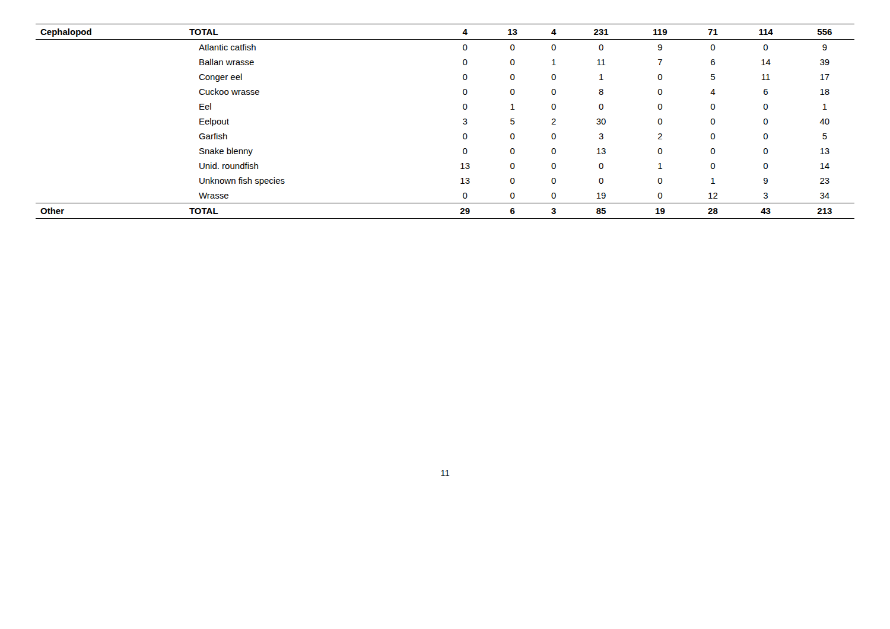| Cephalopod | TOTAL | 4 | 13 | 4 | 231 | 119 | 71 | 114 | 556 |
| | Atlantic catfish | 0 | 0 | 0 | 0 | 9 | 0 | 0 | 9 |
| | Ballan wrasse | 0 | 0 | 1 | 11 | 7 | 6 | 14 | 39 |
| | Conger eel | 0 | 0 | 0 | 1 | 0 | 5 | 11 | 17 |
| | Cuckoo wrasse | 0 | 0 | 0 | 8 | 0 | 4 | 6 | 18 |
| | Eel | 0 | 1 | 0 | 0 | 0 | 0 | 0 | 1 |
| | Eelpout | 3 | 5 | 2 | 30 | 0 | 0 | 0 | 40 |
| | Garfish | 0 | 0 | 0 | 3 | 2 | 0 | 0 | 5 |
| | Snake blenny | 0 | 0 | 0 | 13 | 0 | 0 | 0 | 13 |
| | Unid. roundfish | 13 | 0 | 0 | 0 | 1 | 0 | 0 | 14 |
| | Unknown fish species | 13 | 0 | 0 | 0 | 0 | 1 | 9 | 23 |
| | Wrasse | 0 | 0 | 0 | 19 | 0 | 12 | 3 | 34 |
| Other | TOTAL | 29 | 6 | 3 | 85 | 19 | 28 | 43 | 213 |
11